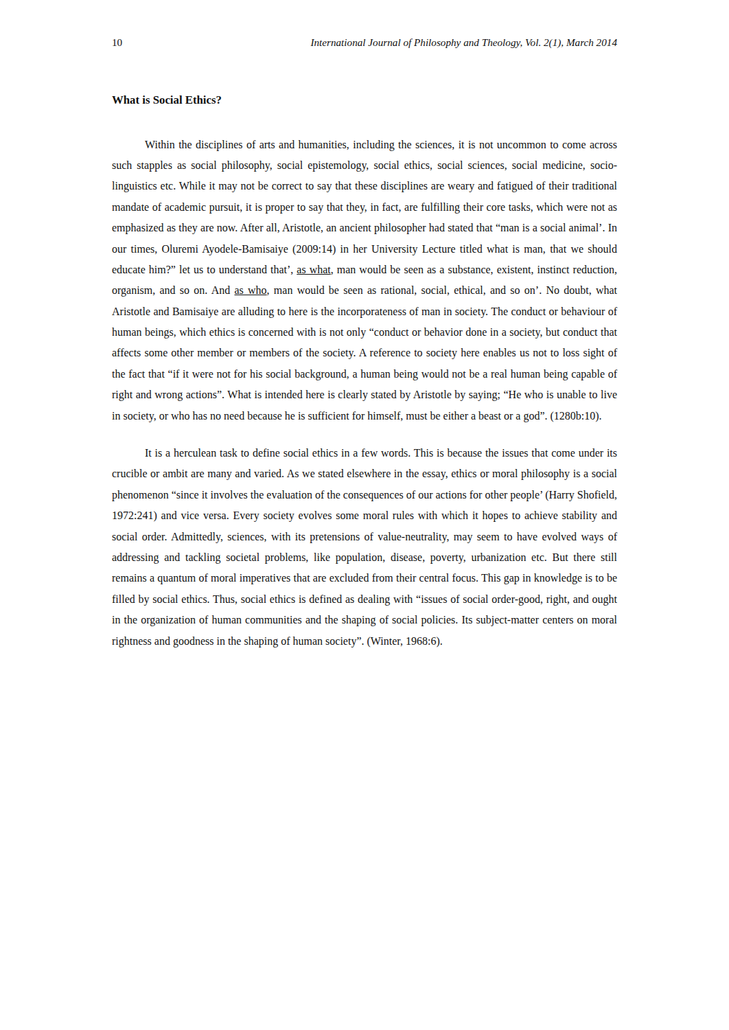10 International Journal of Philosophy and Theology, Vol. 2(1), March 2014
What is Social Ethics?
Within the disciplines of arts and humanities, including the sciences, it is not uncommon to come across such stapples as social philosophy, social epistemology, social ethics, social sciences, social medicine, socio-linguistics etc. While it may not be correct to say that these disciplines are weary and fatigued of their traditional mandate of academic pursuit, it is proper to say that they, in fact, are fulfilling their core tasks, which were not as emphasized as they are now. After all, Aristotle, an ancient philosopher had stated that “man is a social animal’. In our times, Oluremi Ayodele-Bamisaiye (2009:14) in her University Lecture titled what is man, that we should educate him?” let us to understand that’, as what, man would be seen as a substance, existent, instinct reduction, organism, and so on. And as who, man would be seen as rational, social, ethical, and so on’. No doubt, what Aristotle and Bamisaiye are alluding to here is the incorporateness of man in society. The conduct or behaviour of human beings, which ethics is concerned with is not only “conduct or behavior done in a society, but conduct that affects some other member or members of the society. A reference to society here enables us not to loss sight of the fact that “if it were not for his social background, a human being would not be a real human being capable of right and wrong actions”. What is intended here is clearly stated by Aristotle by saying; “He who is unable to live in society, or who has no need because he is sufficient for himself, must be either a beast or a god”. (1280b:10).
It is a herculean task to define social ethics in a few words. This is because the issues that come under its crucible or ambit are many and varied. As we stated elsewhere in the essay, ethics or moral philosophy is a social phenomenon “since it involves the evaluation of the consequences of our actions for other people’ (Harry Shofield, 1972:241) and vice versa. Every society evolves some moral rules with which it hopes to achieve stability and social order. Admittedly, sciences, with its pretensions of value-neutrality, may seem to have evolved ways of addressing and tackling societal problems, like population, disease, poverty, urbanization etc. But there still remains a quantum of moral imperatives that are excluded from their central focus. This gap in knowledge is to be filled by social ethics. Thus, social ethics is defined as dealing with “issues of social order-good, right, and ought in the organization of human communities and the shaping of social policies. Its subject-matter centers on moral rightness and goodness in the shaping of human society”. (Winter, 1968:6).